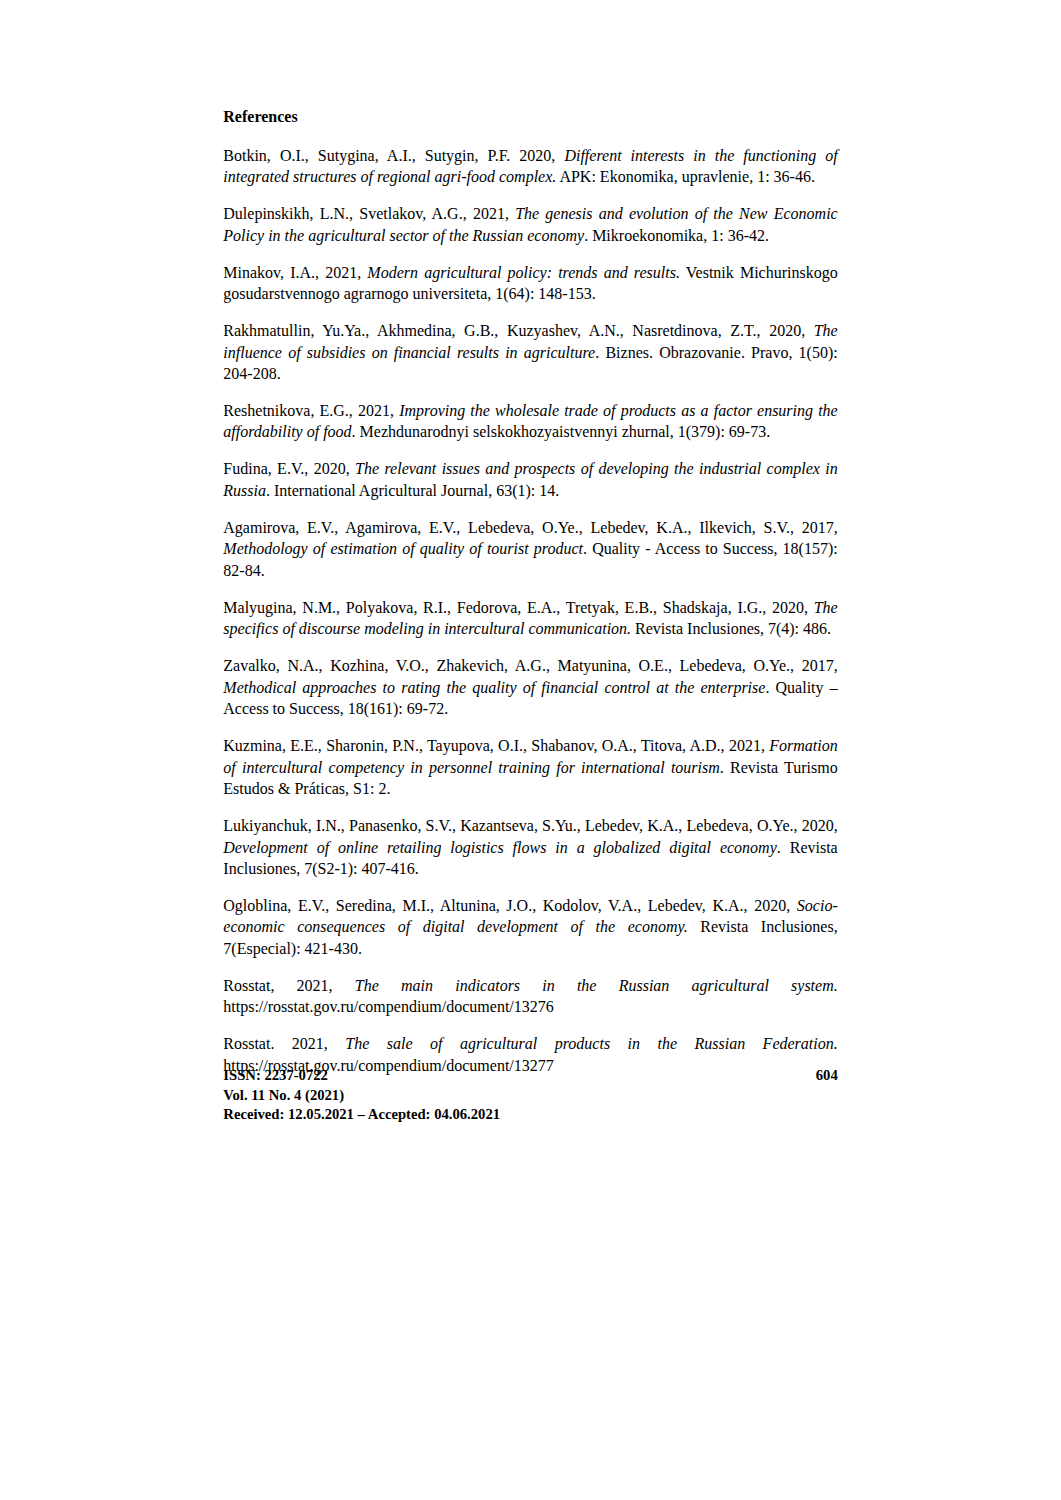References
Botkin, O.I., Sutygina, A.I., Sutygin, P.F. 2020, Different interests in the functioning of integrated structures of regional agri-food complex. APK: Ekonomika, upravlenie, 1: 36-46.
Dulepinskikh, L.N., Svetlakov, A.G., 2021, The genesis and evolution of the New Economic Policy in the agricultural sector of the Russian economy. Mikroekonomika, 1: 36-42.
Minakov, I.A., 2021, Modern agricultural policy: trends and results. Vestnik Michurinskogo gosudarstvennogo agrarnogo universiteta, 1(64): 148-153.
Rakhmatullin, Yu.Ya., Akhmedina, G.B., Kuzyashev, A.N., Nasretdinova, Z.T., 2020, The influence of subsidies on financial results in agriculture. Biznes. Obrazovanie. Pravo, 1(50): 204-208.
Reshetnikova, E.G., 2021, Improving the wholesale trade of products as a factor ensuring the affordability of food. Mezhdunarodnyi selskokhozyaistvennyi zhurnal, 1(379): 69-73.
Fudina, E.V., 2020, The relevant issues and prospects of developing the industrial complex in Russia. International Agricultural Journal, 63(1): 14.
Agamirova, E.V., Agamirova, E.V., Lebedeva, O.Ye., Lebedev, K.A., Ilkevich, S.V., 2017, Methodology of estimation of quality of tourist product. Quality - Access to Success, 18(157): 82-84.
Malyugina, N.M., Polyakova, R.I., Fedorova, E.A., Tretyak, E.B., Shadskaja, I.G., 2020, The specifics of discourse modeling in intercultural communication. Revista Inclusiones, 7(4): 486.
Zavalko, N.A., Kozhina, V.O., Zhakevich, A.G., Matyunina, O.E., Lebedeva, O.Ye., 2017, Methodical approaches to rating the quality of financial control at the enterprise. Quality – Access to Success, 18(161): 69-72.
Kuzmina, E.E., Sharonin, P.N., Tayupova, O.I., Shabanov, O.A., Titova, A.D., 2021, Formation of intercultural competency in personnel training for international tourism. Revista Turismo Estudos & Práticas, S1: 2.
Lukiyanchuk, I.N., Panasenko, S.V., Kazantseva, S.Yu., Lebedev, K.A., Lebedeva, O.Ye., 2020, Development of online retailing logistics flows in a globalized digital economy. Revista Inclusiones, 7(S2-1): 407-416.
Ogloblina, E.V., Seredina, M.I., Altunina, J.O., Kodolov, V.A., Lebedev, K.A., 2020, Socio-economic consequences of digital development of the economy. Revista Inclusiones, 7(Especial): 421-430.
Rosstat, 2021, The main indicators in the Russian agricultural system. https://rosstat.gov.ru/compendium/document/13276
Rosstat. 2021, The sale of agricultural products in the Russian Federation. https://rosstat.gov.ru/compendium/document/13277
604 ISSN: 2237-0722 Vol. 11 No. 4 (2021) Received: 12.05.2021 – Accepted: 04.06.2021